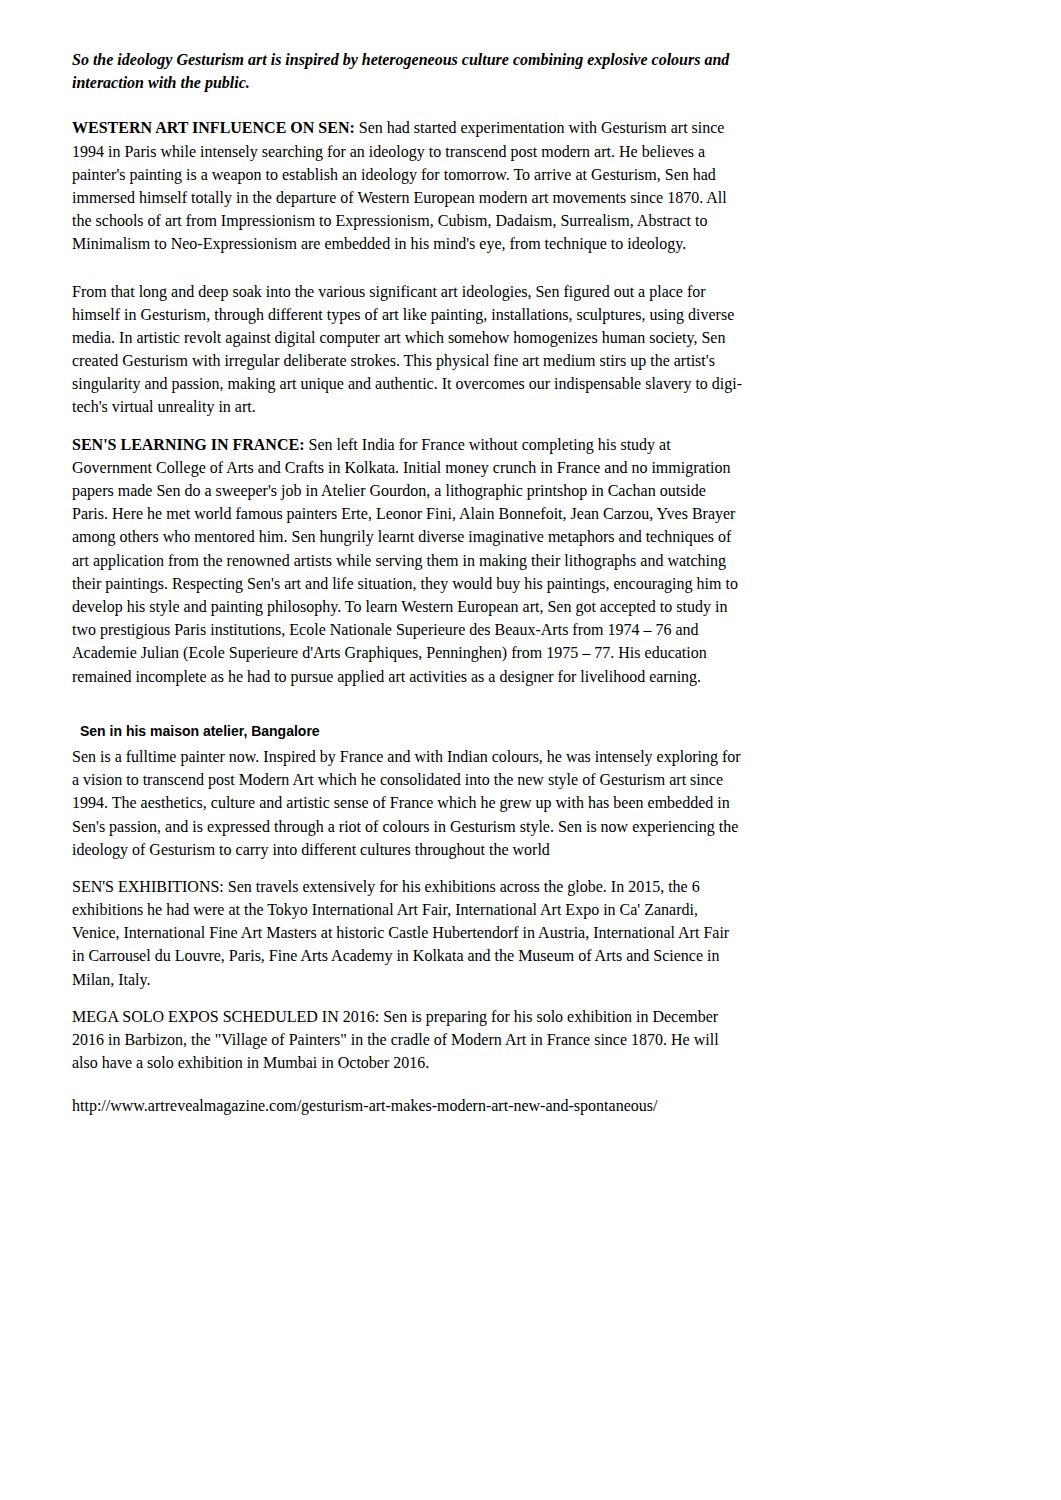So the ideology Gesturism art is inspired by heterogeneous culture combining explosive colours and interaction with the public.
WESTERN ART INFLUENCE ON SEN: Sen had started experimentation with Gesturism art since 1994 in Paris while intensely searching for an ideology to transcend post modern art. He believes a painter's painting is a weapon to establish an ideology for tomorrow. To arrive at Gesturism, Sen had immersed himself totally in the departure of Western European modern art movements since 1870. All the schools of art from Impressionism to Expressionism, Cubism, Dadaism, Surrealism, Abstract to Minimalism to Neo-Expressionism are embedded in his mind's eye, from technique to ideology.
From that long and deep soak into the various significant art ideologies, Sen figured out a place for himself in Gesturism, through different types of art like painting, installations, sculptures, using diverse media. In artistic revolt against digital computer art which somehow homogenizes human society, Sen created Gesturism with irregular deliberate strokes. This physical fine art medium stirs up the artist's singularity and passion, making art unique and authentic. It overcomes our indispensable slavery to digi-tech's virtual unreality in art.
SEN'S LEARNING IN FRANCE: Sen left India for France without completing his study at Government College of Arts and Crafts in Kolkata. Initial money crunch in France and no immigration papers made Sen do a sweeper's job in Atelier Gourdon, a lithographic printshop in Cachan outside Paris. Here he met world famous painters Erte, Leonor Fini, Alain Bonnefoit, Jean Carzou, Yves Brayer among others who mentored him. Sen hungrily learnt diverse imaginative metaphors and techniques of art application from the renowned artists while serving them in making their lithographs and watching their paintings. Respecting Sen's art and life situation, they would buy his paintings, encouraging him to develop his style and painting philosophy. To learn Western European art, Sen got accepted to study in two prestigious Paris institutions, Ecole Nationale Superieure des Beaux-Arts from 1974 – 76 and Academie Julian (Ecole Superieure d'Arts Graphiques, Penninghen) from 1975 – 77. His education remained incomplete as he had to pursue applied art activities as a designer for livelihood earning.
Sen in his maison atelier, Bangalore
Sen is a fulltime painter now. Inspired by France and with Indian colours, he was intensely exploring for a vision to transcend post Modern Art which he consolidated into the new style of Gesturism art since 1994. The aesthetics, culture and artistic sense of France which he grew up with has been embedded in Sen's passion, and is expressed through a riot of colours in Gesturism style. Sen is now experiencing the ideology of Gesturism to carry into different cultures throughout the world
SEN'S EXHIBITIONS: Sen travels extensively for his exhibitions across the globe. In 2015, the 6 exhibitions he had were at the Tokyo International Art Fair, International Art Expo in Ca' Zanardi, Venice, International Fine Art Masters at historic Castle Hubertendorf in Austria, International Art Fair in Carrousel du Louvre, Paris, Fine Arts Academy in Kolkata and the Museum of Arts and Science in Milan, Italy.
MEGA SOLO EXPOS SCHEDULED IN 2016: Sen is preparing for his solo exhibition in December 2016 in Barbizon, the "Village of Painters" in the cradle of Modern Art in France since 1870. He will also have a solo exhibition in Mumbai in October 2016.
http://www.artrevealmagazine.com/gesturism-art-makes-modern-art-new-and-spontaneous/